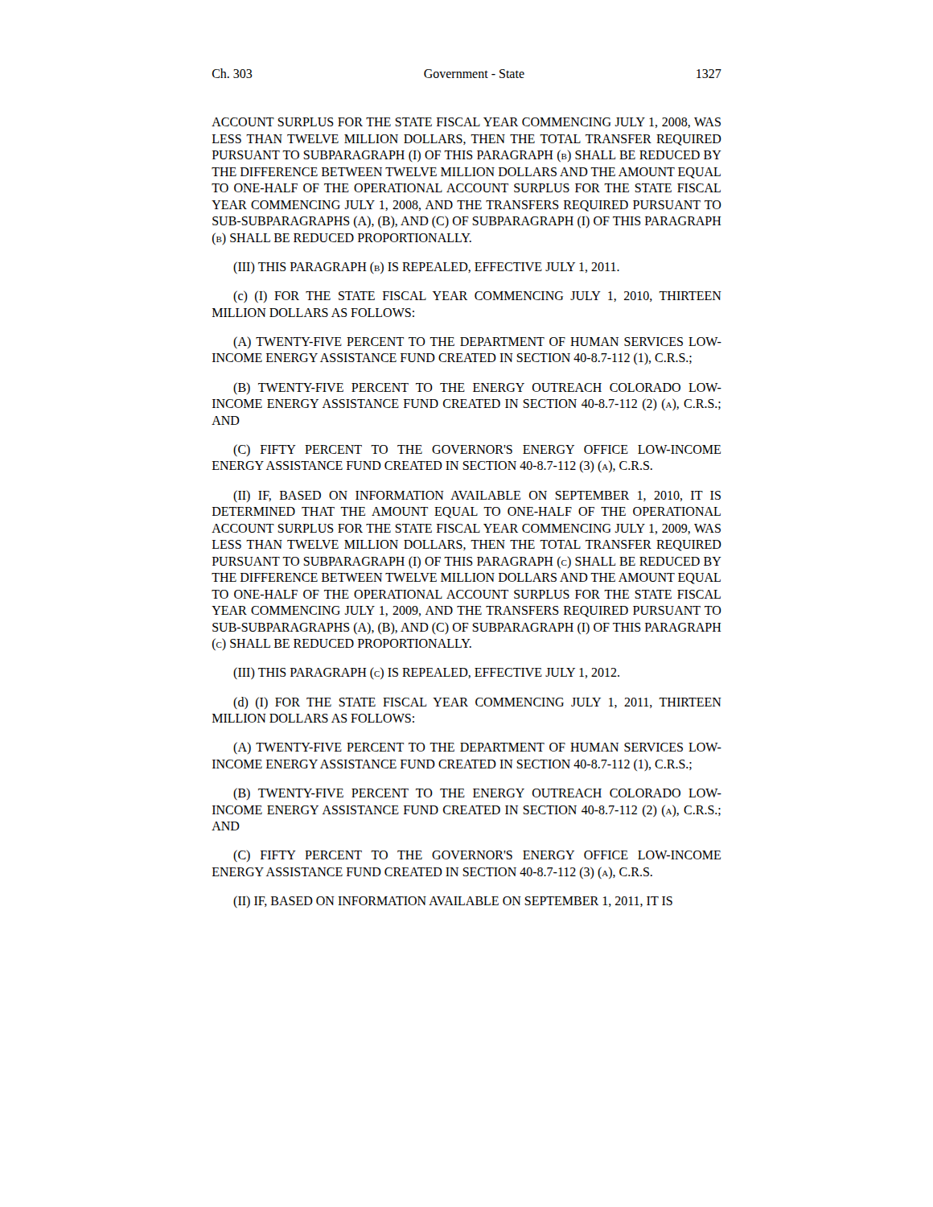Ch. 303
Government - State
1327
ACCOUNT SURPLUS FOR THE STATE FISCAL YEAR COMMENCING JULY 1, 2008, WAS LESS THAN TWELVE MILLION DOLLARS, THEN THE TOTAL TRANSFER REQUIRED PURSUANT TO SUBPARAGRAPH (I) OF THIS PARAGRAPH (b) SHALL BE REDUCED BY THE DIFFERENCE BETWEEN TWELVE MILLION DOLLARS AND THE AMOUNT EQUAL TO ONE-HALF OF THE OPERATIONAL ACCOUNT SURPLUS FOR THE STATE FISCAL YEAR COMMENCING JULY 1, 2008, AND THE TRANSFERS REQUIRED PURSUANT TO SUB-SUBPARAGRAPHS (A), (B), AND (C) OF SUBPARAGRAPH (I) OF THIS PARAGRAPH (b) SHALL BE REDUCED PROPORTIONALLY.
(III) THIS PARAGRAPH (b) IS REPEALED, EFFECTIVE JULY 1, 2011.
(c) (I) FOR THE STATE FISCAL YEAR COMMENCING JULY 1, 2010, THIRTEEN MILLION DOLLARS AS FOLLOWS:
(A) TWENTY-FIVE PERCENT TO THE DEPARTMENT OF HUMAN SERVICES LOW-INCOME ENERGY ASSISTANCE FUND CREATED IN SECTION 40-8.7-112 (1), C.R.S.;
(B) TWENTY-FIVE PERCENT TO THE ENERGY OUTREACH COLORADO LOW-INCOME ENERGY ASSISTANCE FUND CREATED IN SECTION 40-8.7-112 (2) (a), C.R.S.; AND
(C) FIFTY PERCENT TO THE GOVERNOR'S ENERGY OFFICE LOW-INCOME ENERGY ASSISTANCE FUND CREATED IN SECTION 40-8.7-112 (3) (a), C.R.S.
(II) IF, BASED ON INFORMATION AVAILABLE ON SEPTEMBER 1, 2010, IT IS DETERMINED THAT THE AMOUNT EQUAL TO ONE-HALF OF THE OPERATIONAL ACCOUNT SURPLUS FOR THE STATE FISCAL YEAR COMMENCING JULY 1, 2009, WAS LESS THAN TWELVE MILLION DOLLARS, THEN THE TOTAL TRANSFER REQUIRED PURSUANT TO SUBPARAGRAPH (I) OF THIS PARAGRAPH (c) SHALL BE REDUCED BY THE DIFFERENCE BETWEEN TWELVE MILLION DOLLARS AND THE AMOUNT EQUAL TO ONE-HALF OF THE OPERATIONAL ACCOUNT SURPLUS FOR THE STATE FISCAL YEAR COMMENCING JULY 1, 2009, AND THE TRANSFERS REQUIRED PURSUANT TO SUB-SUBPARAGRAPHS (A), (B), AND (C) OF SUBPARAGRAPH (I) OF THIS PARAGRAPH (c) SHALL BE REDUCED PROPORTIONALLY.
(III) THIS PARAGRAPH (c) IS REPEALED, EFFECTIVE JULY 1, 2012.
(d) (I) FOR THE STATE FISCAL YEAR COMMENCING JULY 1, 2011, THIRTEEN MILLION DOLLARS AS FOLLOWS:
(A) TWENTY-FIVE PERCENT TO THE DEPARTMENT OF HUMAN SERVICES LOW-INCOME ENERGY ASSISTANCE FUND CREATED IN SECTION 40-8.7-112 (1), C.R.S.;
(B) TWENTY-FIVE PERCENT TO THE ENERGY OUTREACH COLORADO LOW-INCOME ENERGY ASSISTANCE FUND CREATED IN SECTION 40-8.7-112 (2) (a), C.R.S.; AND
(C) FIFTY PERCENT TO THE GOVERNOR'S ENERGY OFFICE LOW-INCOME ENERGY ASSISTANCE FUND CREATED IN SECTION 40-8.7-112 (3) (a), C.R.S.
(II) IF, BASED ON INFORMATION AVAILABLE ON SEPTEMBER 1, 2011, IT IS